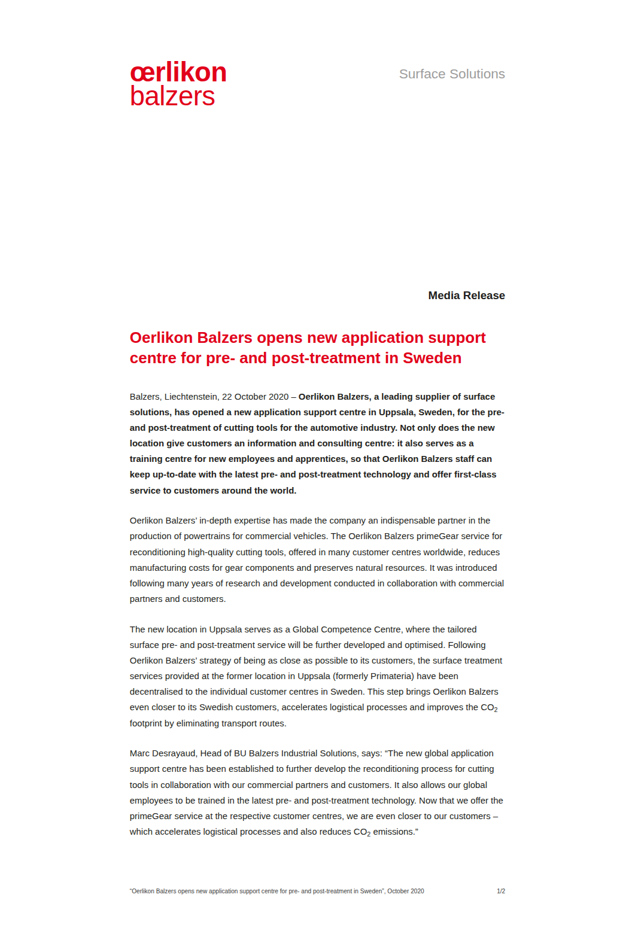œrlikon balzers
Surface Solutions
Media Release
Oerlikon Balzers opens new application support centre for pre- and post-treatment in Sweden
Balzers, Liechtenstein, 22 October 2020 – Oerlikon Balzers, a leading supplier of surface solutions, has opened a new application support centre in Uppsala, Sweden, for the pre- and post-treatment of cutting tools for the automotive industry. Not only does the new location give customers an information and consulting centre: it also serves as a training centre for new employees and apprentices, so that Oerlikon Balzers staff can keep up-to-date with the latest pre- and post-treatment technology and offer first-class service to customers around the world.
Oerlikon Balzers’ in-depth expertise has made the company an indispensable partner in the production of powertrains for commercial vehicles. The Oerlikon Balzers primeGear service for reconditioning high-quality cutting tools, offered in many customer centres worldwide, reduces manufacturing costs for gear components and preserves natural resources. It was introduced following many years of research and development conducted in collaboration with commercial partners and customers.
The new location in Uppsala serves as a Global Competence Centre, where the tailored surface pre- and post-treatment service will be further developed and optimised. Following Oerlikon Balzers’ strategy of being as close as possible to its customers, the surface treatment services provided at the former location in Uppsala (formerly Primateria) have been decentralised to the individual customer centres in Sweden. This step brings Oerlikon Balzers even closer to its Swedish customers, accelerates logistical processes and improves the CO2 footprint by eliminating transport routes.
Marc Desrayaud, Head of BU Balzers Industrial Solutions, says: “The new global application support centre has been established to further develop the reconditioning process for cutting tools in collaboration with our commercial partners and customers. It also allows our global employees to be trained in the latest pre- and post-treatment technology. Now that we offer the primeGear service at the respective customer centres, we are even closer to our customers – which accelerates logistical processes and also reduces CO2 emissions.”
“Oerlikon Balzers opens new application support centre for pre- and post-treatment in Sweden”, October 2020
1/2